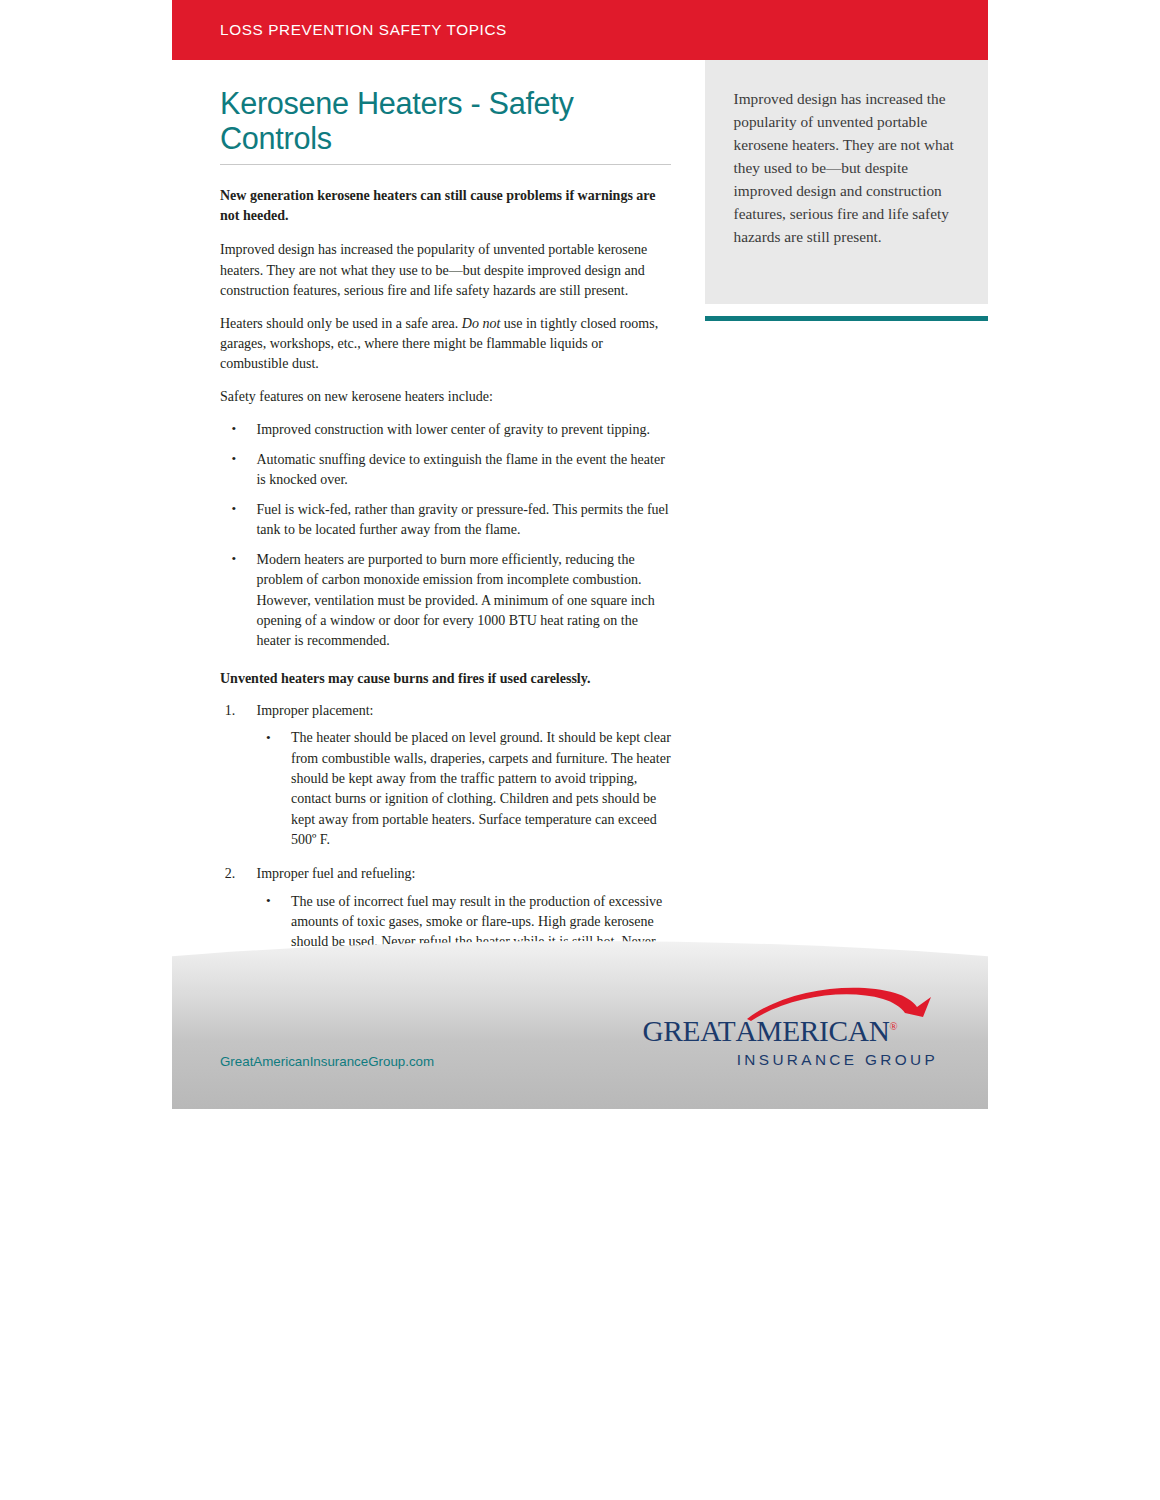LOSS PREVENTION SAFETY TOPICS
Kerosene Heaters - Safety Controls
New generation kerosene heaters can still cause problems if warnings are not heeded.
Improved design has increased the popularity of unvented portable kerosene heaters. They are not what they use to be—but despite improved design and construction features, serious fire and life safety hazards are still present.
Heaters should only be used in a safe area. Do not use in tightly closed rooms, garages, workshops, etc., where there might be flammable liquids or combustible dust.
Safety features on new kerosene heaters include:
Improved construction with lower center of gravity to prevent tipping.
Automatic snuffing device to extinguish the flame in the event the heater is knocked over.
Fuel is wick-fed, rather than gravity or pressure-fed. This permits the fuel tank to be located further away from the flame.
Modern heaters are purported to burn more efficiently, reducing the problem of carbon monoxide emission from incomplete combustion. However, ventilation must be provided. A minimum of one square inch opening of a window or door for every 1000 BTU heat rating on the heater is recommended.
Unvented heaters may cause burns and fires if used carelessly.
Improper placement:
The heater should be placed on level ground. It should be kept clear from combustible walls, draperies, carpets and furniture. The heater should be kept away from the traffic pattern to avoid tripping, contact burns or ignition of clothing. Children and pets should be kept away from portable heaters. Surface temperature can exceed 500º F.
Improper fuel and refueling:
The use of incorrect fuel may result in the production of excessive amounts of toxic gases, smoke or flare-ups. High grade kerosene should be used. Never refuel the heater while it is still hot. Never fuel the heater inside. Fuel tanks should be removed and filled outside.
Fuel storage:
Kerosene should be stored in a tightly closed container, preferably an Underwriters Laboratories (UL) listed safety container. The container should be stored in a safe, cool and dry location.
Improved design has increased the popularity of unvented portable kerosene heaters. They are not what they used to be—but despite improved design and construction features, serious fire and life safety hazards are still present.
GreatAmericanInsuranceGroup.com
GREATAMERICAN®
INSURANCE GROUP